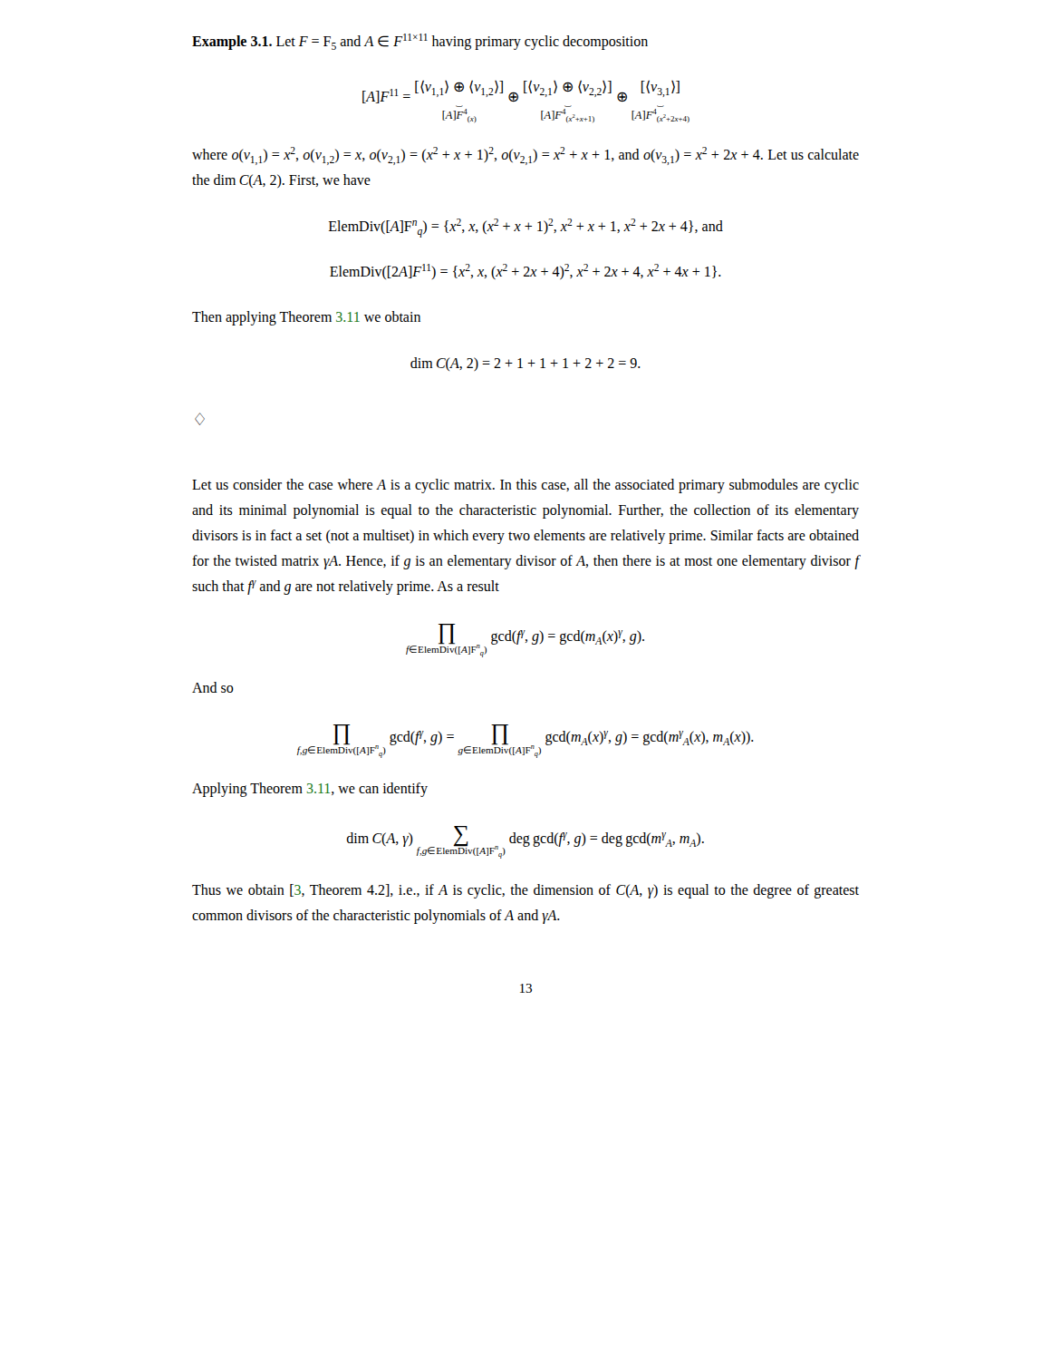Example 3.1. Let F = F5 and A ∈ F11×11 having primary cyclic decomposition
[A]F11 = [⟨v1,1⟩ ⊕ ⟨v1,2⟩] ⏟ [A]F4(x) ⊕ [⟨v2,1⟩ ⊕ ⟨v2,2⟩] ⏟ [A]F4(x2+x+1) ⊕ [⟨v3,1⟩] ⏟ [A]F4(x2+2x+4)
where o(v1,1) = x2, o(v1,2) = x, o(v2,1) = (x2 + x + 1)2, o(v2,1) = x2 + x + 1, and o(v3,1) = x2 + 2x + 4. Let us calculate the dim C(A, 2). First, we have
ElemDiv([A]Fnq) = {x2, x, (x2 + x + 1)2, x2 + x + 1, x2 + 2x + 4}, and
ElemDiv([2A]F11) = {x2, x, (x2 + 2x + 4)2, x2 + 2x + 4, x2 + 4x + 1}.
Then applying Theorem 3.11 we obtain
dim C(A, 2) = 2 + 1 + 1 + 1 + 2 + 2 = 9.
♢
Let us consider the case where A is a cyclic matrix. In this case, all the associated primary submodules are cyclic and its minimal polynomial is equal to the characteristic polynomial. Further, the collection of its elementary divisors is in fact a set (not a multiset) in which every two elements are relatively prime. Similar facts are obtained for the twisted matrix γA. Hence, if g is an elementary divisor of A, then there is at most one elementary divisor f such that fγ and g are not relatively prime. As a result
∏ f∈ElemDiv([A]Fnq) gcd(fγ, g) = gcd(mA(x)γ, g).
And so
∏ f,g∈ElemDiv([A]Fnq) gcd(fγ, g) = ∏ g∈ElemDiv([A]Fnq) gcd(mA(x)γ, g) = gcd(mγA(x), mA(x)).
Applying Theorem 3.11, we can identify
dim C(A, γ) ∑ f,g∈ElemDiv([A]Fnq) deg gcd(fγ, g) = deg gcd(mγA, mA).
Thus we obtain [3, Theorem 4.2], i.e., if A is cyclic, the dimension of C(A, γ) is equal to the degree of greatest common divisors of the characteristic polynomials of A and γA.
13